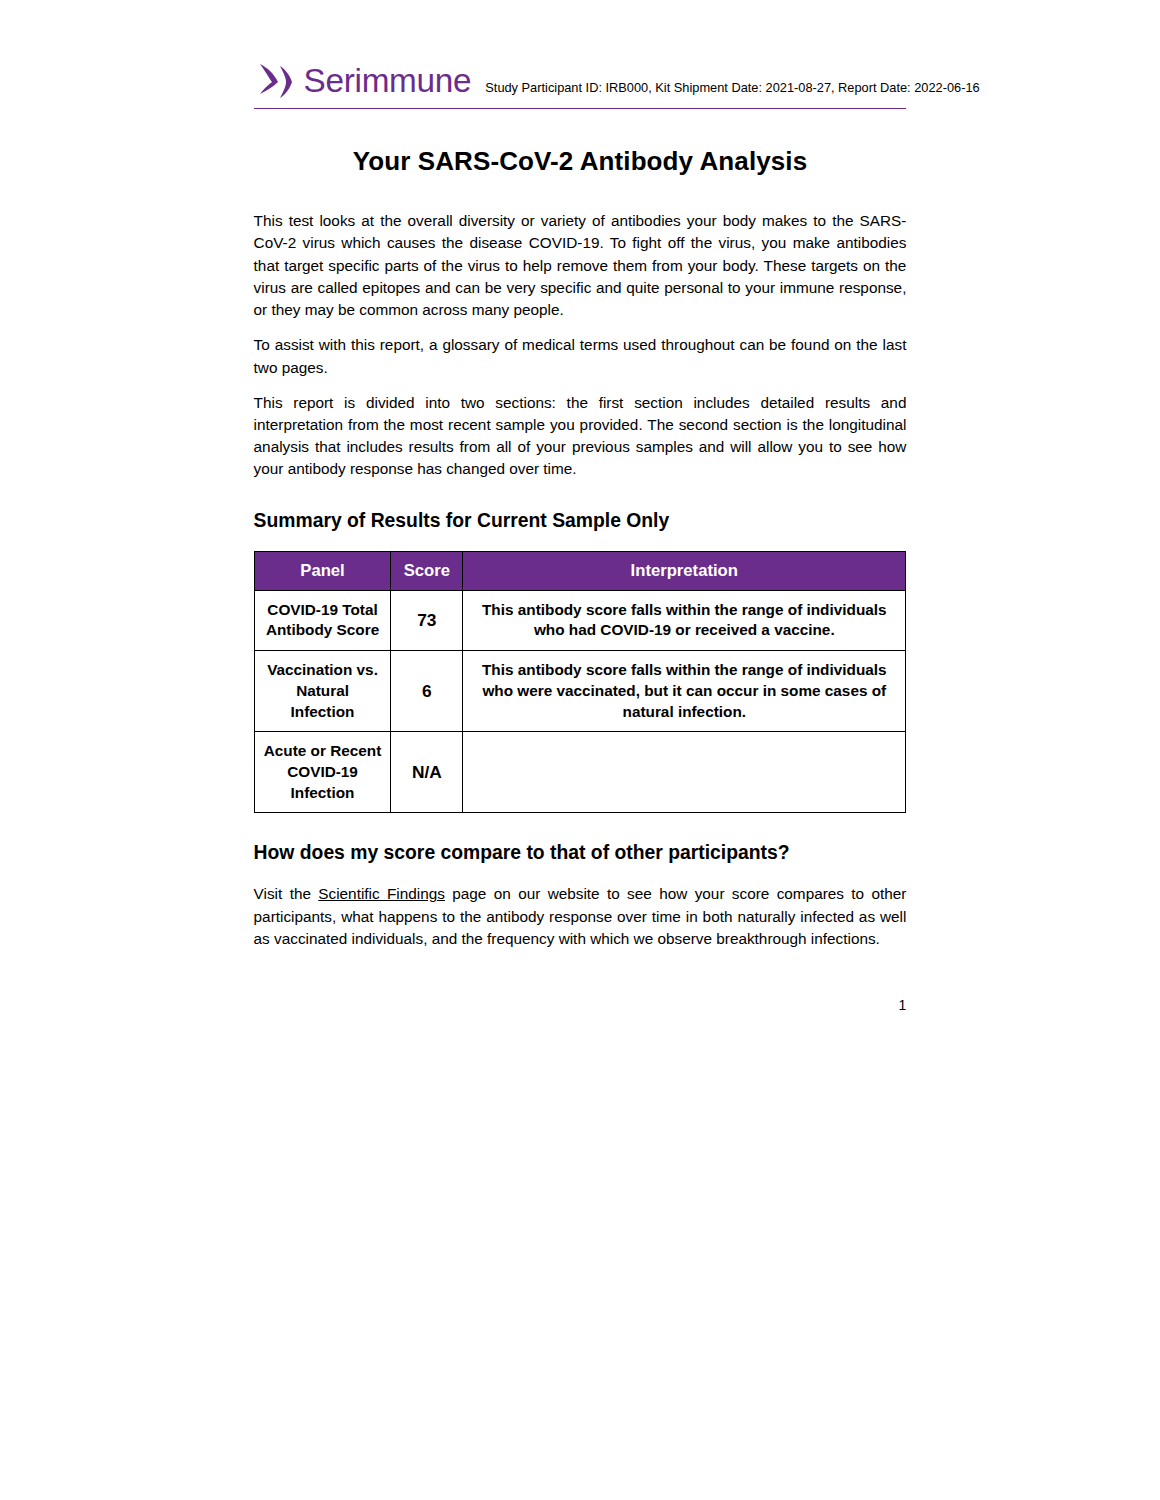Serimmune
Study Participant ID: IRB000, Kit Shipment Date: 2021-08-27, Report Date: 2022-06-16
Your SARS-CoV-2 Antibody Analysis
This test looks at the overall diversity or variety of antibodies your body makes to the SARS-CoV-2 virus which causes the disease COVID-19. To fight off the virus, you make antibodies that target specific parts of the virus to help remove them from your body. These targets on the virus are called epitopes and can be very specific and quite personal to your immune response, or they may be common across many people.
To assist with this report, a glossary of medical terms used throughout can be found on the last two pages.
This report is divided into two sections: the first section includes detailed results and interpretation from the most recent sample you provided. The second section is the longitudinal analysis that includes results from all of your previous samples and will allow you to see how your antibody response has changed over time.
Summary of Results for Current Sample Only
| Panel | Score | Interpretation |
| --- | --- | --- |
| COVID-19 Total Antibody Score | 73 | This antibody score falls within the range of individuals who had COVID-19 or received a vaccine. |
| Vaccination vs. Natural Infection | 6 | This antibody score falls within the range of individuals who were vaccinated, but it can occur in some cases of natural infection. |
| Acute or Recent COVID-19 Infection | N/A | |
How does my score compare to that of other participants?
Visit the Scientific Findings page on our website to see how your score compares to other participants, what happens to the antibody response over time in both naturally infected as well as vaccinated individuals, and the frequency with which we observe breakthrough infections.
1